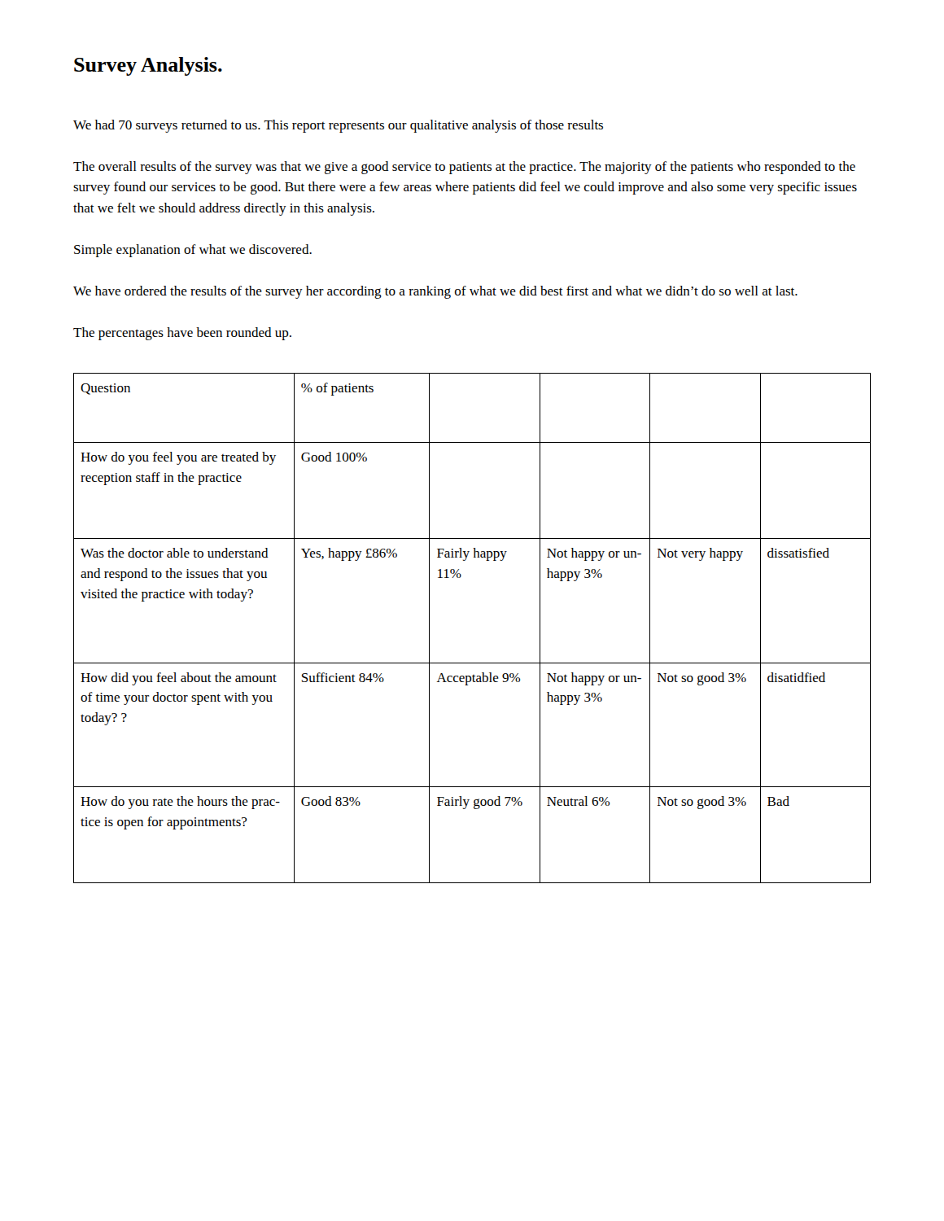Survey Analysis.
We had 70 surveys returned to us. This report represents our qualitative analysis of those results
The overall results of the survey was that we give a good service to patients at the practice. The majority of the patients who responded to the survey found our services to be good. But there were a few areas where patients did feel we could improve and also some very specific issues that we felt we should address directly in this analysis.
Simple explanation of what we discovered.
We have ordered the results of the survey her according to a ranking of what we did best first and what we didn’t do so well at last.
The percentages have been rounded up.
| Question | % of patients | | | | |
| How do you feel you are treated by reception staff in the practice | Good 100% | | | | |
| Was the doctor able to understand and respond to the issues that you visited the practice with today? | Yes, happy £86% | Fairly happy 11% | Not happy or unhappy 3% | Not very happy | dissatisfied |
| How did you feel about the amount of time your doctor spent with you today? ? | Sufficient 84% | Acceptable 9% | Not happy or unhappy 3% | Not so good 3% | disatidfied |
| How do you rate the hours the practice is open for appointments? | Good 83% | Fairly good 7% | Neutral 6% | Not so good 3% | Bad |